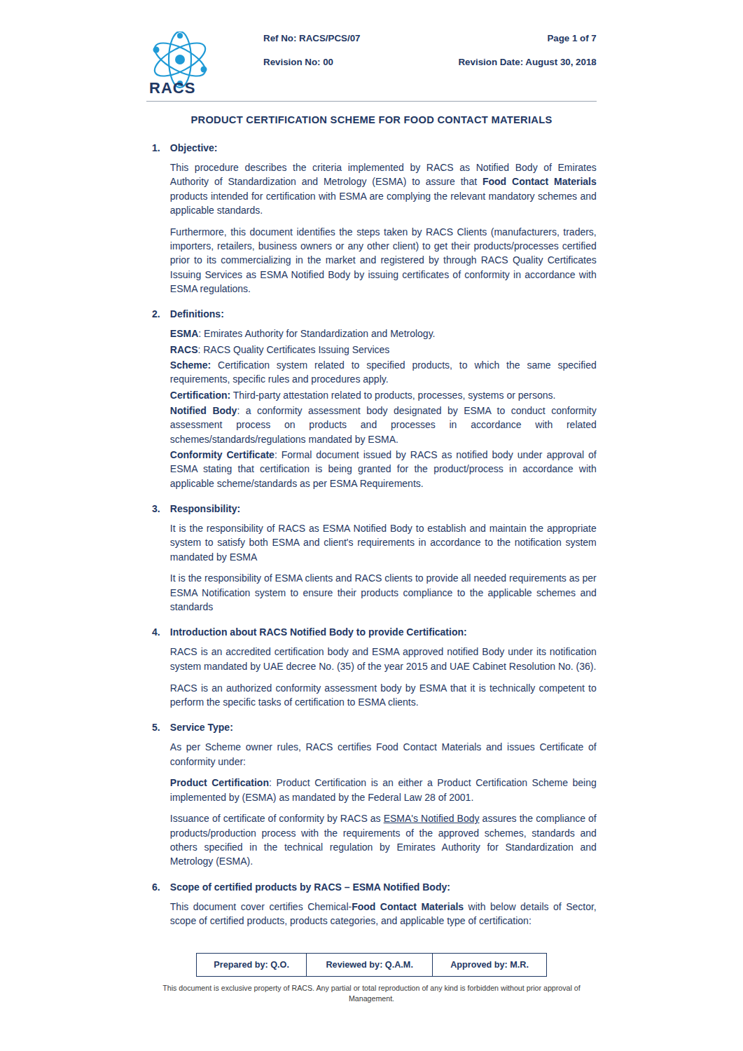RACS
Ref No: RACS/PCS/07 Page 1 of 7
Revision No: 00 Revision Date: August 30, 2018
PRODUCT CERTIFICATION SCHEME FOR FOOD CONTACT MATERIALS
Objective:
This procedure describes the criteria implemented by RACS as Notified Body of Emirates Authority of Standardization and Metrology (ESMA) to assure that Food Contact Materials products intended for certification with ESMA are complying the relevant mandatory schemes and applicable standards.
Furthermore, this document identifies the steps taken by RACS Clients (manufacturers, traders, importers, retailers, business owners or any other client) to get their products/processes certified prior to its commercializing in the market and registered by through RACS Quality Certificates Issuing Services as ESMA Notified Body by issuing certificates of conformity in accordance with ESMA regulations.
Definitions:
ESMA: Emirates Authority for Standardization and Metrology.
RACS: RACS Quality Certificates Issuing Services
Scheme: Certification system related to specified products, to which the same specified requirements, specific rules and procedures apply.
Certification: Third-party attestation related to products, processes, systems or persons.
Notified Body: a conformity assessment body designated by ESMA to conduct conformity assessment process on products and processes in accordance with related schemes/standards/regulations mandated by ESMA.
Conformity Certificate: Formal document issued by RACS as notified body under approval of ESMA stating that certification is being granted for the product/process in accordance with applicable scheme/standards as per ESMA Requirements.
Responsibility:
It is the responsibility of RACS as ESMA Notified Body to establish and maintain the appropriate system to satisfy both ESMA and client's requirements in accordance to the notification system mandated by ESMA
It is the responsibility of ESMA clients and RACS clients to provide all needed requirements as per ESMA Notification system to ensure their products compliance to the applicable schemes and standards
Introduction about RACS Notified Body to provide Certification:
RACS is an accredited certification body and ESMA approved notified Body under its notification system mandated by UAE decree No. (35) of the year 2015 and UAE Cabinet Resolution No. (36).
RACS is an authorized conformity assessment body by ESMA that it is technically competent to perform the specific tasks of certification to ESMA clients.
Service Type:
As per Scheme owner rules, RACS certifies Food Contact Materials and issues Certificate of conformity under:
Product Certification: Product Certification is an either a Product Certification Scheme being implemented by (ESMA) as mandated by the Federal Law 28 of 2001.
Issuance of certificate of conformity by RACS as ESMA's Notified Body assures the compliance of products/production process with the requirements of the approved schemes, standards and others specified in the technical regulation by Emirates Authority for Standardization and Metrology (ESMA).
Scope of certified products by RACS – ESMA Notified Body:
This document cover certifies Chemical-Food Contact Materials with below details of Sector, scope of certified products, products categories, and applicable type of certification:
| Prepared by: Q.O. | Reviewed by: Q.A.M. | Approved by: M.R. |
This document is exclusive property of RACS. Any partial or total reproduction of any kind is forbidden without prior approval of Management.